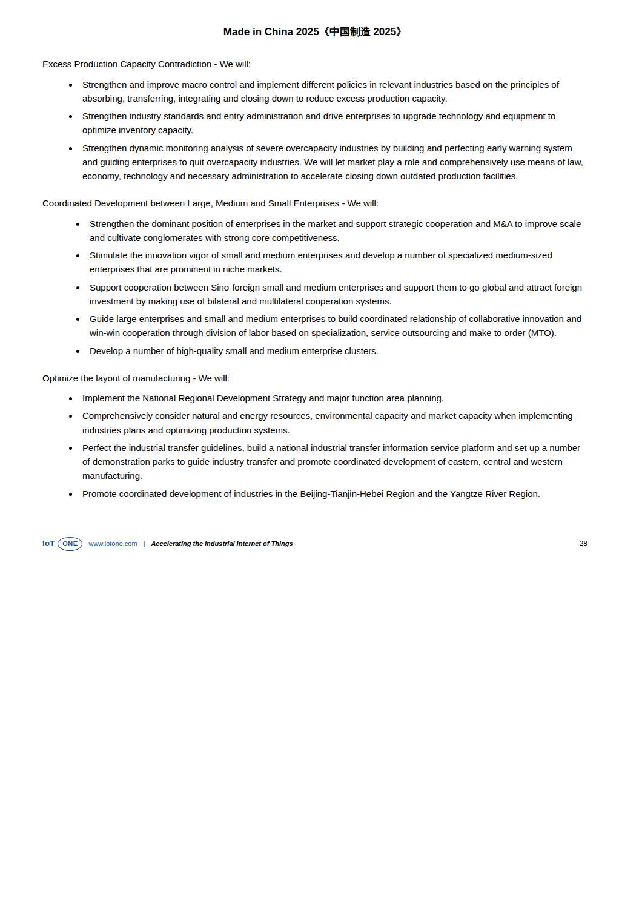Made in China 2025《中国制造 2025》
Excess Production Capacity Contradiction - We will:
Strengthen and improve macro control and implement different policies in relevant industries based on the principles of absorbing, transferring, integrating and closing down to reduce excess production capacity.
Strengthen industry standards and entry administration and drive enterprises to upgrade technology and equipment to optimize inventory capacity.
Strengthen dynamic monitoring analysis of severe overcapacity industries by building and perfecting early warning system and guiding enterprises to quit overcapacity industries. We will let market play a role and comprehensively use means of law, economy, technology and necessary administration to accelerate closing down outdated production facilities.
Coordinated Development between Large, Medium and Small Enterprises - We will:
Strengthen the dominant position of enterprises in the market and support strategic cooperation and M&A to improve scale and cultivate conglomerates with strong core competitiveness.
Stimulate the innovation vigor of small and medium enterprises and develop a number of specialized medium-sized enterprises that are prominent in niche markets.
Support cooperation between Sino-foreign small and medium enterprises and support them to go global and attract foreign investment by making use of bilateral and multilateral cooperation systems.
Guide large enterprises and small and medium enterprises to build coordinated relationship of collaborative innovation and win-win cooperation through division of labor based on specialization, service outsourcing and make to order (MTO).
Develop a number of high-quality small and medium enterprise clusters.
Optimize the layout of manufacturing - We will:
Implement the National Regional Development Strategy and major function area planning.
Comprehensively consider natural and energy resources, environmental capacity and market capacity when implementing industries plans and optimizing production systems.
Perfect the industrial transfer guidelines, build a national industrial transfer information service platform and set up a number of demonstration parks to guide industry transfer and promote coordinated development of eastern, central and western manufacturing.
Promote coordinated development of industries in the Beijing-Tianjin-Hebei Region and the Yangtze River Region.
IoT ONE www.iotone.com | Accelerating the Industrial Internet of Things
28